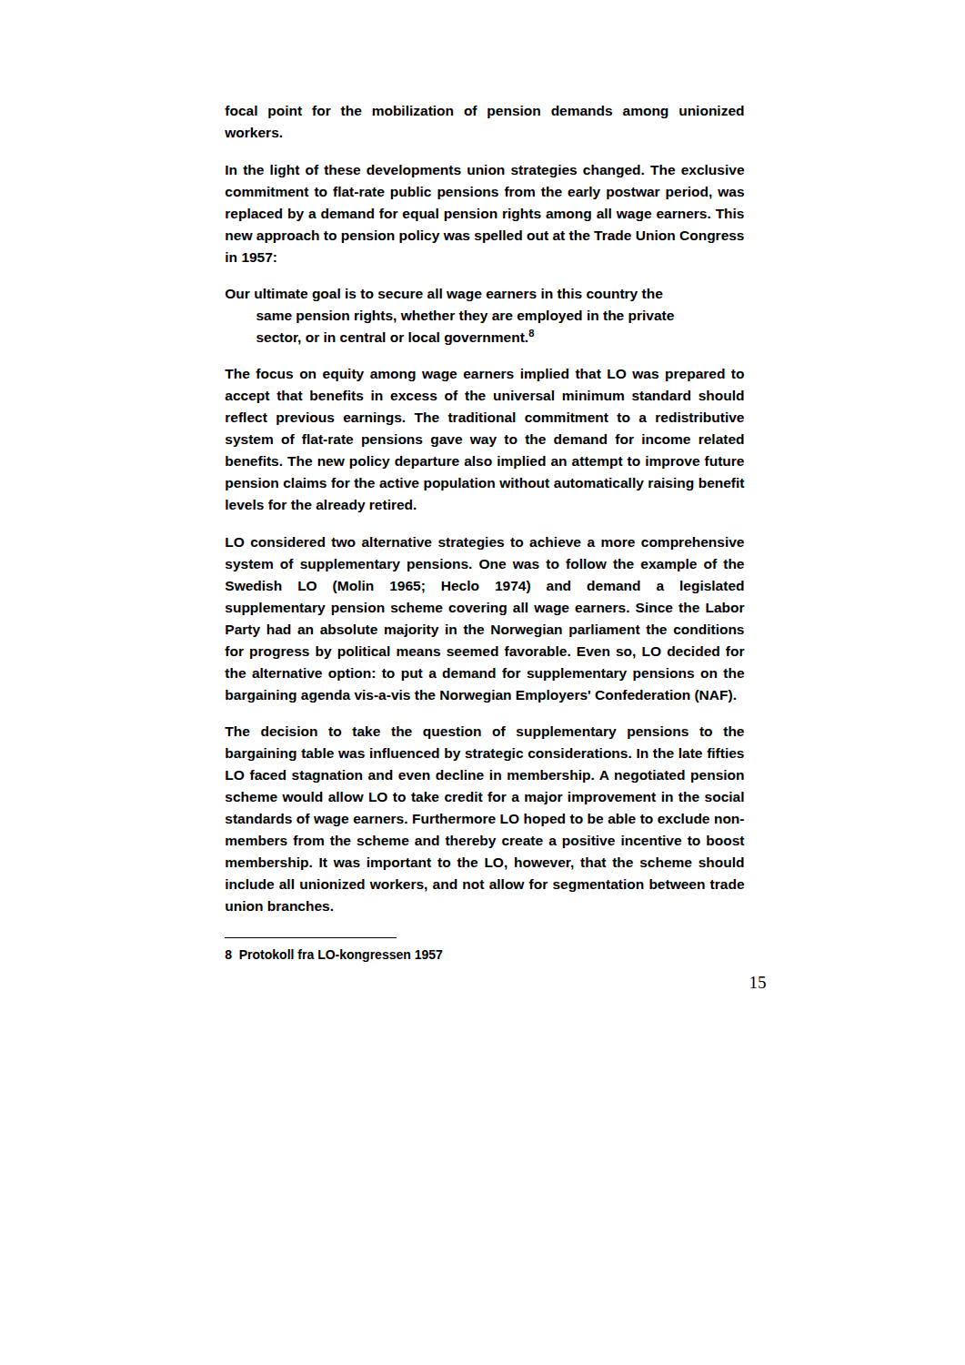focal point for the mobilization of pension demands among unionized workers.
In the light of these developments union strategies changed. The exclusive commitment to flat-rate public pensions from the early postwar period, was replaced by a demand for equal pension rights among all wage earners. This new approach to pension policy was spelled out at the Trade Union Congress in 1957:
Our ultimate goal is to secure all wage earners in this country the same pension rights, whether they are employed in the private sector, or in central or local government.8
The focus on equity among wage earners implied that LO was prepared to accept that benefits in excess of the universal minimum standard should reflect previous earnings. The traditional commitment to a redistributive system of flat-rate pensions gave way to the demand for income related benefits. The new policy departure also implied an attempt to improve future pension claims for the active population without automatically raising benefit levels for the already retired.
LO considered two alternative strategies to achieve a more comprehensive system of supplementary pensions. One was to follow the example of the Swedish LO (Molin 1965; Heclo 1974) and demand a legislated supplementary pension scheme covering all wage earners. Since the Labor Party had an absolute majority in the Norwegian parliament the conditions for progress by political means seemed favorable. Even so, LO decided for the alternative option: to put a demand for supplementary pensions on the bargaining agenda vis-a-vis the Norwegian Employers' Confederation (NAF).
The decision to take the question of supplementary pensions to the bargaining table was influenced by strategic considerations. In the late fifties LO faced stagnation and even decline in membership. A negotiated pension scheme would allow LO to take credit for a major improvement in the social standards of wage earners. Furthermore LO hoped to be able to exclude non-members from the scheme and thereby create a positive incentive to boost membership. It was important to the LO, however, that the scheme should include all unionized workers, and not allow for segmentation between trade union branches.
8 Protokoll fra LO-kongressen 1957
15